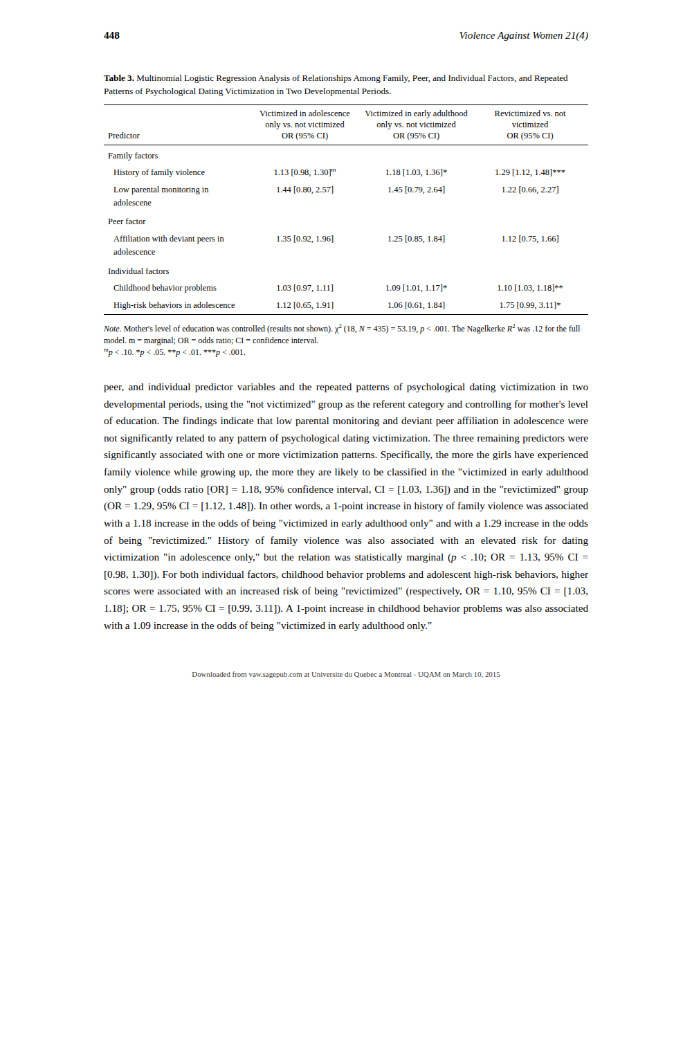448 Violence Against Women 21(4)
Table 3. Multinomial Logistic Regression Analysis of Relationships Among Family, Peer, and Individual Factors, and Repeated Patterns of Psychological Dating Victimization in Two Developmental Periods.
| Predictor | Victimized in adolescence only vs. not victimized OR (95% CI) | Victimized in early adulthood only vs. not victimized OR (95% CI) | Revictimized vs. not victimized OR (95% CI) |
| --- | --- | --- | --- |
| Family factors | | | |
| History of family violence | 1.13 [0.98, 1.30] m | 1.18 [1.03, 1.36]* | 1.29 [1.12, 1.48]*** |
| Low parental monitoring in adolescene | 1.44 [0.80, 2.57] | 1.45 [0.79, 2.64] | 1.22 [0.66, 2.27] |
| Peer factor | | | |
| Affiliation with deviant peers in adolescence | 1.35 [0.92, 1.96] | 1.25 [0.85, 1.84] | 1.12 [0.75, 1.66] |
| Individual factors | | | |
| Childhood behavior problems | 1.03 [0.97, 1.11] | 1.09 [1.01, 1.17]* | 1.10 [1.03, 1.18]** |
| High-risk behaviors in adolescence | 1.12 [0.65, 1.91] | 1.06 [0.61, 1.84] | 1.75 [0.99, 3.11]* |
Note. Mother's level of education was controlled (results not shown). χ2 (18, N = 435) = 53.19, p < .001. The Nagelkerke R2 was .12 for the full model. m = marginal; OR = odds ratio; CI = confidence interval.
mp < .10. *p < .05. **p < .01. ***p < .001.
peer, and individual predictor variables and the repeated patterns of psychological dating victimization in two developmental periods, using the "not victimized" group as the referent category and controlling for mother's level of education. The findings indicate that low parental monitoring and deviant peer affiliation in adolescence were not significantly related to any pattern of psychological dating victimization. The three remaining predictors were significantly associated with one or more victimization patterns. Specifically, the more the girls have experienced family violence while growing up, the more they are likely to be classified in the "victimized in early adulthood only" group (odds ratio [OR] = 1.18, 95% confidence interval, CI = [1.03, 1.36]) and in the "revictimized" group (OR = 1.29, 95% CI = [1.12, 1.48]). In other words, a 1-point increase in history of family violence was associated with a 1.18 increase in the odds of being "victimized in early adulthood only" and with a 1.29 increase in the odds of being "revictimized." History of family violence was also associated with an elevated risk for dating victimization "in adolescence only," but the relation was statistically marginal (p < .10; OR = 1.13, 95% CI = [0.98, 1.30]). For both individual factors, childhood behavior problems and adolescent high-risk behaviors, higher scores were associated with an increased risk of being "revictimized" (respectively, OR = 1.10, 95% CI = [1.03, 1.18]; OR = 1.75, 95% CI = [0.99, 3.11]). A 1-point increase in childhood behavior problems was also associated with a 1.09 increase in the odds of being "victimized in early adulthood only."
Downloaded from vaw.sagepub.com at Universite du Quebec a Montreal - UQAM on March 10, 2015